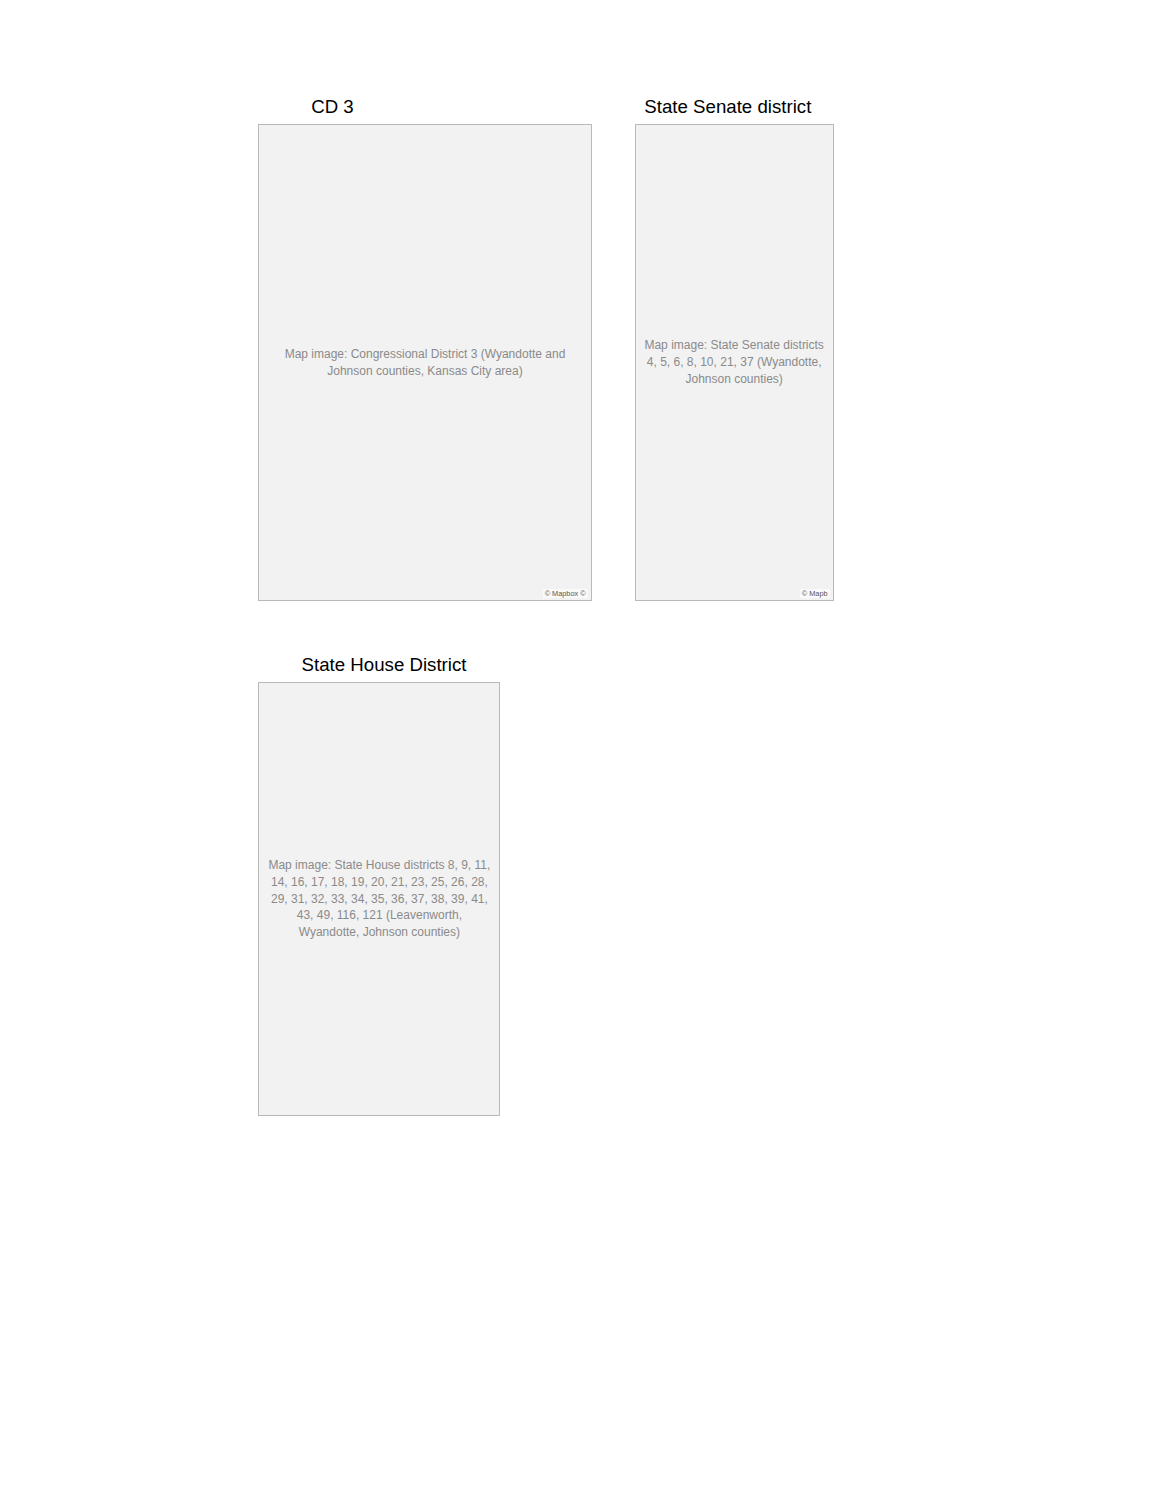CD 3
Map image: Congressional District 3 (Wyandotte and Johnson counties, Kansas City area)
© Mapbox ©
State Senate district
Map image: State Senate districts 4, 5, 6, 8, 10, 21, 37 (Wyandotte, Johnson counties)
© Mapb
State House District
Map image: State House districts 8, 9, 11, 14, 16, 17, 18, 19, 20, 21, 23, 25, 26, 28, 29, 31, 32, 33, 34, 35, 36, 37, 38, 39, 41, 43, 49, 116, 121 (Leavenworth, Wyandotte, Johnson counties)